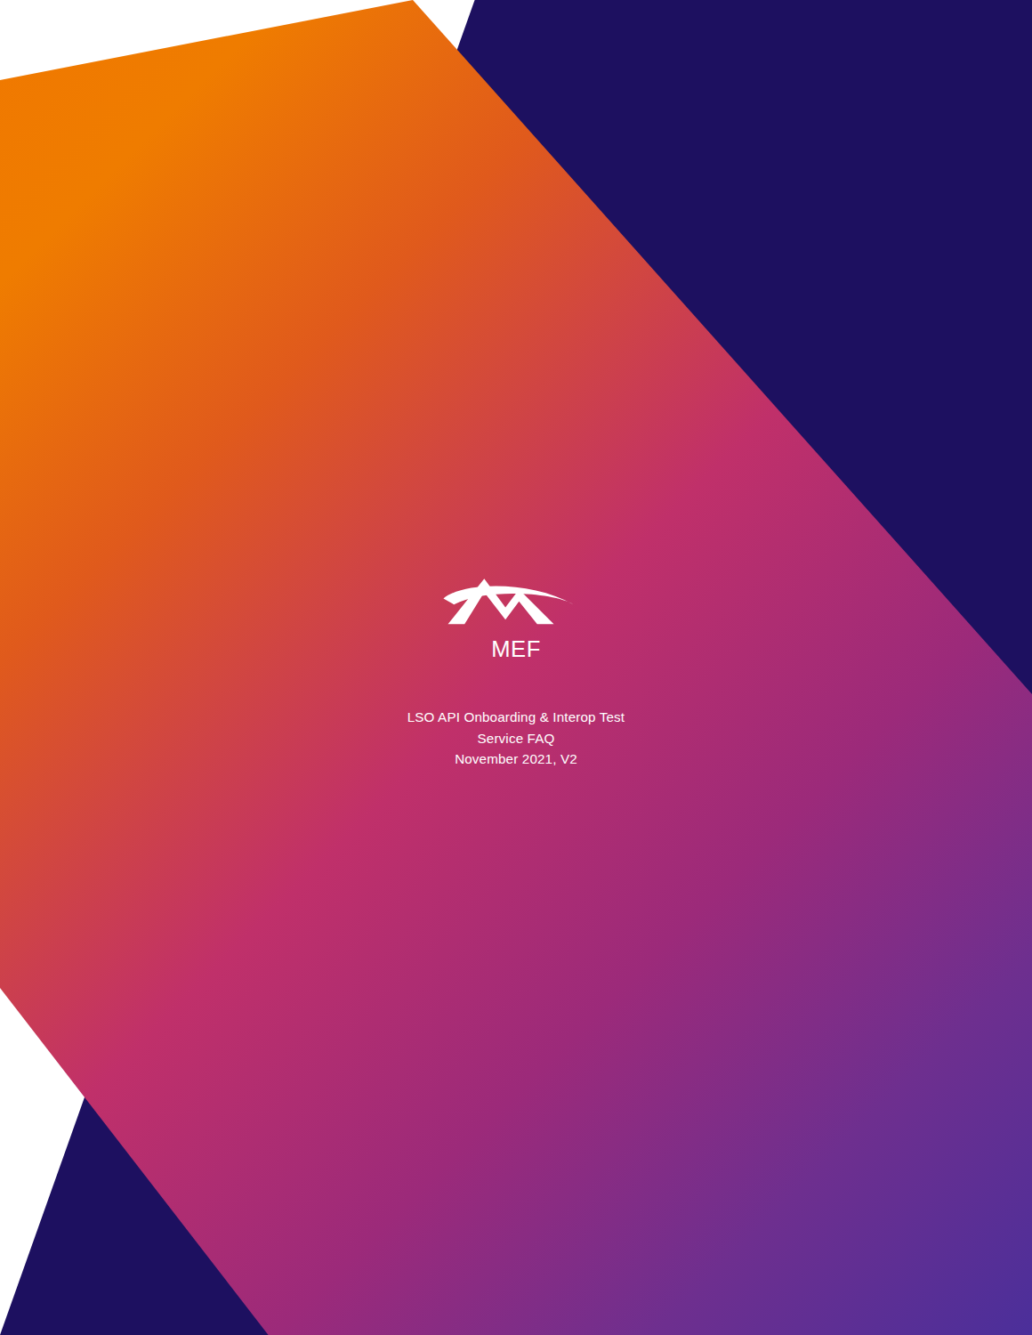MEF
LSO API Onboarding & Interop Test
Service FAQ
November 2021, V2